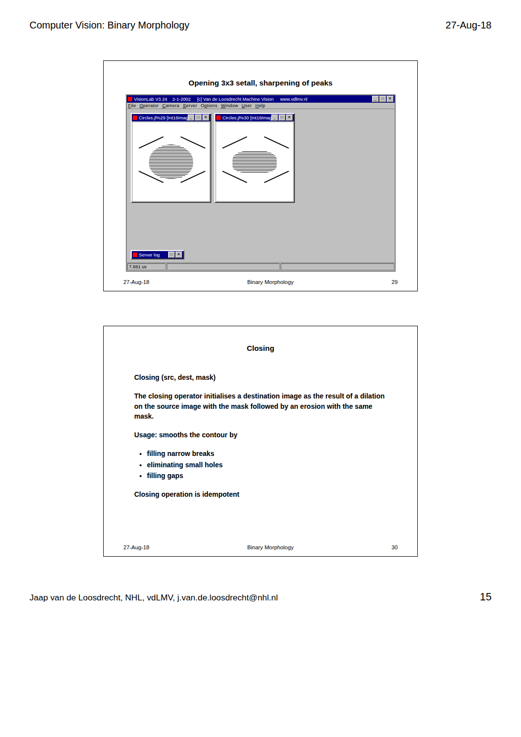Computer Vision: Binary Morphology 27-Aug-18
Opening 3x3 setall, sharpening of peaks
VisionLab V3.24 2-1-2002 [c] Van de Loosdrecht Machine Vision www.vdlmv.nl _□✕
File Operator Camera Server Options Window User Help
Circles.jl%29 [Int16Image] _□✕
Circles.jl%30 [Int16Image] _□✕
Server log □✕
7.881 us
27-Aug-18 Binary Morphology 29
Closing
Closing (src, dest, mask)
The closing operator initialises a destination image as the result of a dilation on the source image with the mask followed by an erosion with the same mask.
Usage: smooths the contour by
filling narrow breaks
eliminating small holes
filling gaps
Closing operation is idempotent
27-Aug-18 Binary Morphology 30
Jaap van de Loosdrecht, NHL, vdLMV, j.van.de.loosdrecht@nhl.nl 15